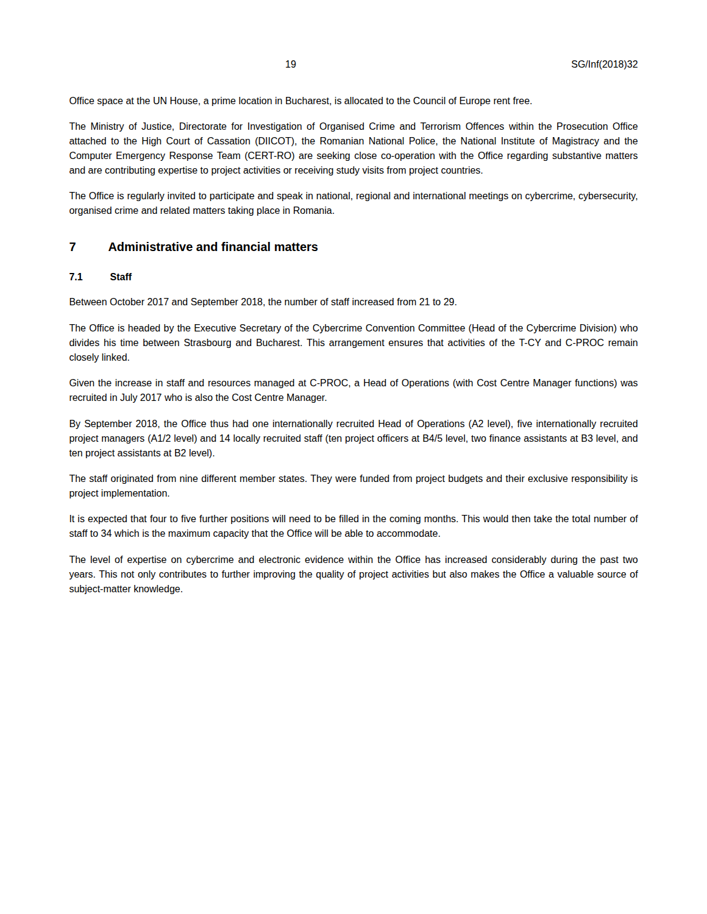19 SG/Inf(2018)32
Office space at the UN House, a prime location in Bucharest, is allocated to the Council of Europe rent free.
The Ministry of Justice, Directorate for Investigation of Organised Crime and Terrorism Offences within the Prosecution Office attached to the High Court of Cassation (DIICOT), the Romanian National Police, the National Institute of Magistracy and the Computer Emergency Response Team (CERT-RO) are seeking close co-operation with the Office regarding substantive matters and are contributing expertise to project activities or receiving study visits from project countries.
The Office is regularly invited to participate and speak in national, regional and international meetings on cybercrime, cybersecurity, organised crime and related matters taking place in Romania.
7 Administrative and financial matters
7.1 Staff
Between October 2017 and September 2018, the number of staff increased from 21 to 29.
The Office is headed by the Executive Secretary of the Cybercrime Convention Committee (Head of the Cybercrime Division) who divides his time between Strasbourg and Bucharest. This arrangement ensures that activities of the T-CY and C-PROC remain closely linked.
Given the increase in staff and resources managed at C-PROC, a Head of Operations (with Cost Centre Manager functions) was recruited in July 2017 who is also the Cost Centre Manager.
By September 2018, the Office thus had one internationally recruited Head of Operations (A2 level), five internationally recruited project managers (A1/2 level) and 14 locally recruited staff (ten project officers at B4/5 level, two finance assistants at B3 level, and ten project assistants at B2 level).
The staff originated from nine different member states. They were funded from project budgets and their exclusive responsibility is project implementation.
It is expected that four to five further positions will need to be filled in the coming months. This would then take the total number of staff to 34 which is the maximum capacity that the Office will be able to accommodate.
The level of expertise on cybercrime and electronic evidence within the Office has increased considerably during the past two years. This not only contributes to further improving the quality of project activities but also makes the Office a valuable source of subject-matter knowledge.